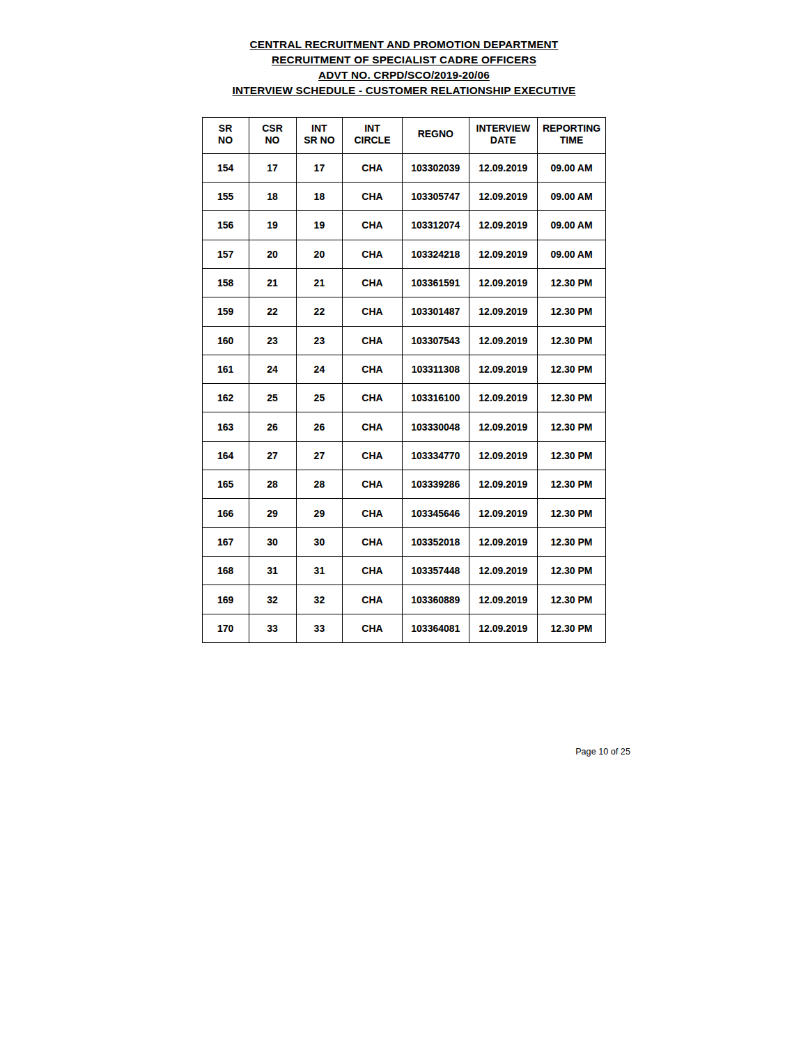CENTRAL RECRUITMENT AND PROMOTION DEPARTMENT
RECRUITMENT OF SPECIALIST CADRE OFFICERS
ADVT NO. CRPD/SCO/2019-20/06
INTERVIEW SCHEDULE - CUSTOMER RELATIONSHIP EXECUTIVE
| SR NO | CSR NO | INT SR NO | INT CIRCLE | REGNO | INTERVIEW DATE | REPORTING TIME |
| --- | --- | --- | --- | --- | --- | --- |
| 154 | 17 | 17 | CHA | 103302039 | 12.09.2019 | 09.00 AM |
| 155 | 18 | 18 | CHA | 103305747 | 12.09.2019 | 09.00 AM |
| 156 | 19 | 19 | CHA | 103312074 | 12.09.2019 | 09.00 AM |
| 157 | 20 | 20 | CHA | 103324218 | 12.09.2019 | 09.00 AM |
| 158 | 21 | 21 | CHA | 103361591 | 12.09.2019 | 12.30 PM |
| 159 | 22 | 22 | CHA | 103301487 | 12.09.2019 | 12.30 PM |
| 160 | 23 | 23 | CHA | 103307543 | 12.09.2019 | 12.30 PM |
| 161 | 24 | 24 | CHA | 103311308 | 12.09.2019 | 12.30 PM |
| 162 | 25 | 25 | CHA | 103316100 | 12.09.2019 | 12.30 PM |
| 163 | 26 | 26 | CHA | 103330048 | 12.09.2019 | 12.30 PM |
| 164 | 27 | 27 | CHA | 103334770 | 12.09.2019 | 12.30 PM |
| 165 | 28 | 28 | CHA | 103339286 | 12.09.2019 | 12.30 PM |
| 166 | 29 | 29 | CHA | 103345646 | 12.09.2019 | 12.30 PM |
| 167 | 30 | 30 | CHA | 103352018 | 12.09.2019 | 12.30 PM |
| 168 | 31 | 31 | CHA | 103357448 | 12.09.2019 | 12.30 PM |
| 169 | 32 | 32 | CHA | 103360889 | 12.09.2019 | 12.30 PM |
| 170 | 33 | 33 | CHA | 103364081 | 12.09.2019 | 12.30 PM |
Page 10 of 25